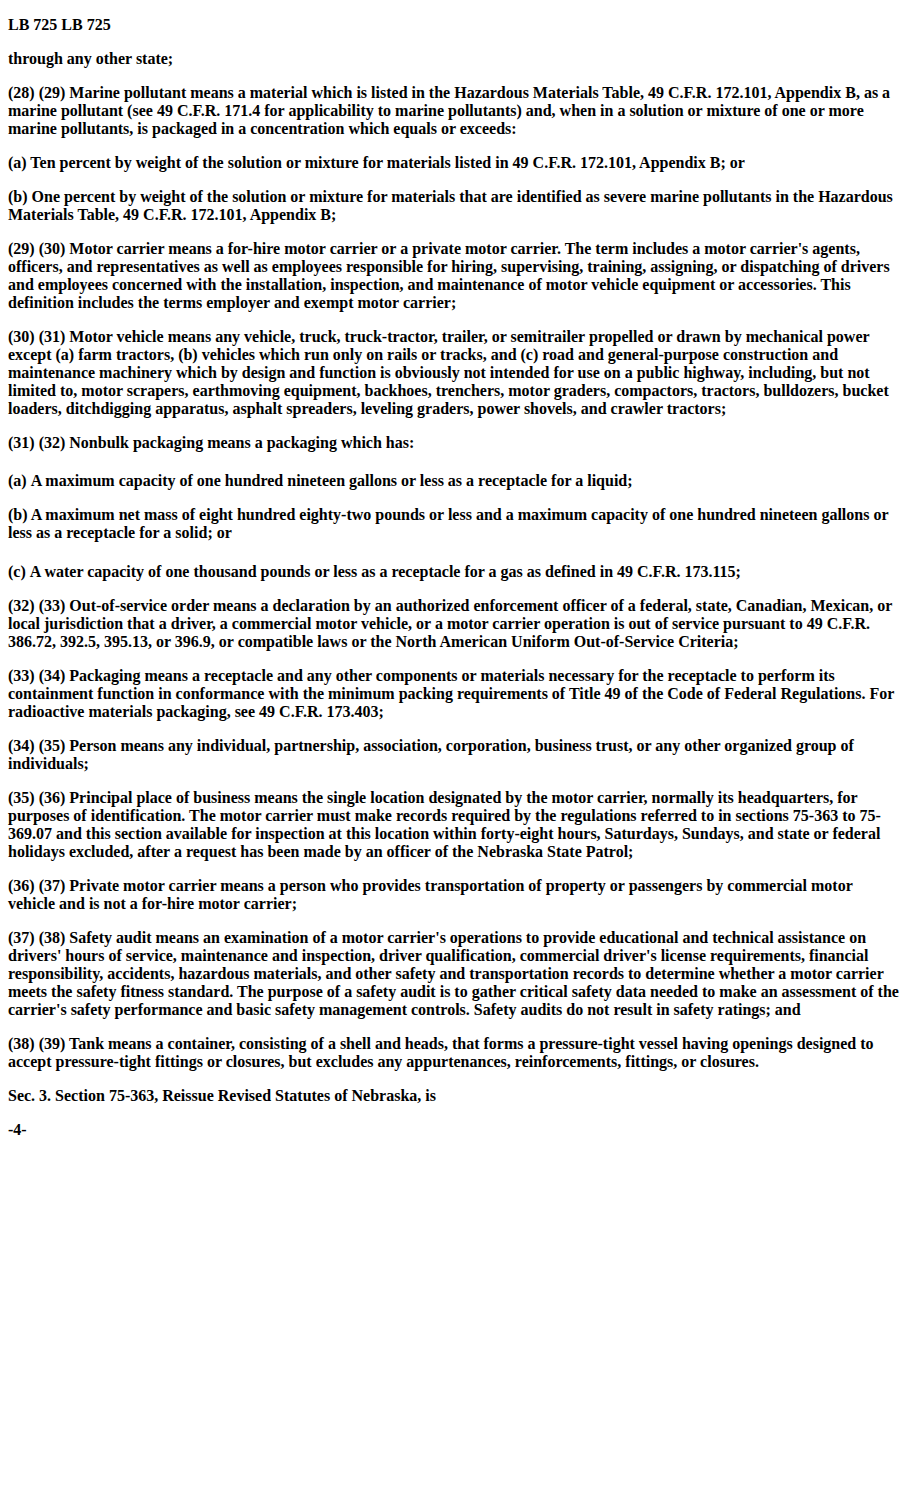LB 725 LB 725
through any other state;
(28) (29) Marine pollutant means a material which is listed in the Hazardous Materials Table, 49 C.F.R. 172.101, Appendix B, as a marine pollutant (see 49 C.F.R. 171.4 for applicability to marine pollutants) and, when in a solution or mixture of one or more marine pollutants, is packaged in a concentration which equals or exceeds:
(a) Ten percent by weight of the solution or mixture for materials listed in 49 C.F.R. 172.101, Appendix B; or
(b) One percent by weight of the solution or mixture for materials that are identified as severe marine pollutants in the Hazardous Materials Table, 49 C.F.R. 172.101, Appendix B;
(29) (30) Motor carrier means a for-hire motor carrier or a private motor carrier. The term includes a motor carrier's agents, officers, and representatives as well as employees responsible for hiring, supervising, training, assigning, or dispatching of drivers and employees concerned with the installation, inspection, and maintenance of motor vehicle equipment or accessories. This definition includes the terms employer and exempt motor carrier;
(30) (31) Motor vehicle means any vehicle, truck, truck-tractor, trailer, or semitrailer propelled or drawn by mechanical power except (a) farm tractors, (b) vehicles which run only on rails or tracks, and (c) road and general-purpose construction and maintenance machinery which by design and function is obviously not intended for use on a public highway, including, but not limited to, motor scrapers, earthmoving equipment, backhoes, trenchers, motor graders, compactors, tractors, bulldozers, bucket loaders, ditchdigging apparatus, asphalt spreaders, leveling graders, power shovels, and crawler tractors;
(31) (32) Nonbulk packaging means a packaging which has:
(a) A maximum capacity of one hundred nineteen gallons or less as a receptacle for a liquid;
(b) A maximum net mass of eight hundred eighty-two pounds or less and a maximum capacity of one hundred nineteen gallons or less as a receptacle for a solid; or
(c) A water capacity of one thousand pounds or less as a receptacle for a gas as defined in 49 C.F.R. 173.115;
(32) (33) Out-of-service order means a declaration by an authorized enforcement officer of a federal, state, Canadian, Mexican, or local jurisdiction that a driver, a commercial motor vehicle, or a motor carrier operation is out of service pursuant to 49 C.F.R. 386.72, 392.5, 395.13, or 396.9, or compatible laws or the North American Uniform Out-of-Service Criteria;
(33) (34) Packaging means a receptacle and any other components or materials necessary for the receptacle to perform its containment function in conformance with the minimum packing requirements of Title 49 of the Code of Federal Regulations. For radioactive materials packaging, see 49 C.F.R. 173.403;
(34) (35) Person means any individual, partnership, association, corporation, business trust, or any other organized group of individuals;
(35) (36) Principal place of business means the single location designated by the motor carrier, normally its headquarters, for purposes of identification. The motor carrier must make records required by the regulations referred to in sections 75-363 to 75-369.07 and this section available for inspection at this location within forty-eight hours, Saturdays, Sundays, and state or federal holidays excluded, after a request has been made by an officer of the Nebraska State Patrol;
(36) (37) Private motor carrier means a person who provides transportation of property or passengers by commercial motor vehicle and is not a for-hire motor carrier;
(37) (38) Safety audit means an examination of a motor carrier's operations to provide educational and technical assistance on drivers' hours of service, maintenance and inspection, driver qualification, commercial driver's license requirements, financial responsibility, accidents, hazardous materials, and other safety and transportation records to determine whether a motor carrier meets the safety fitness standard. The purpose of a safety audit is to gather critical safety data needed to make an assessment of the carrier's safety performance and basic safety management controls. Safety audits do not result in safety ratings; and
(38) (39) Tank means a container, consisting of a shell and heads, that forms a pressure-tight vessel having openings designed to accept pressure-tight fittings or closures, but excludes any appurtenances, reinforcements, fittings, or closures.
Sec. 3. Section 75-363, Reissue Revised Statutes of Nebraska, is
-4-